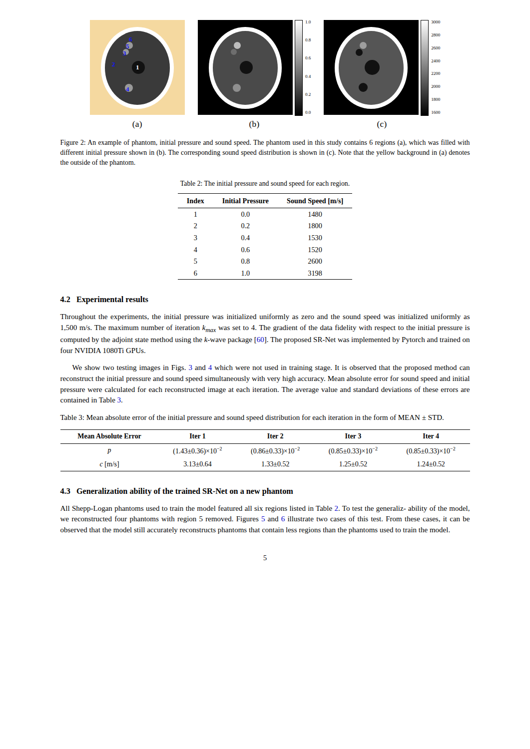6 5 3 2 1 4
(a)
1.00.80.60.40.20.0
(b)
30002800260024002200200018001600
(c)
Figure 2: An example of phantom, initial pressure and sound speed. The phantom used in this study contains 6 regions (a), which was filled with different initial pressure shown in (b). The corresponding sound speed distribution is shown in (c). Note that the yellow background in (a) denotes the outside of the phantom.
Table 2: The initial pressure and sound speed for each region.
| Index | Initial Pressure | Sound Speed [m/s] |
| --- | --- | --- |
| 1 | 0.0 | 1480 |
| 2 | 0.2 | 1800 |
| 3 | 0.4 | 1530 |
| 4 | 0.6 | 1520 |
| 5 | 0.8 | 2600 |
| 6 | 1.0 | 3198 |
4.2 Experimental results
Throughout the experiments, the initial pressure was initialized uniformly as zero and the sound speed was initialized uniformly as 1,500 m/s. The maximum number of iteration kmax was set to 4. The gradient of the data fidelity with respect to the initial pressure is computed by the adjoint state method using the k-wave package [60]. The proposed SR-Net was implemented by Pytorch and trained on four NVIDIA 1080Ti GPUs.
We show two testing images in Figs. 3 and 4 which were not used in training stage. It is observed that the proposed method can reconstruct the initial pressure and sound speed simultaneously with very high accuracy. Mean absolute error for sound speed and initial pressure were calculated for each reconstructed image at each iteration. The average value and standard deviations of these errors are contained in Table 3.
Table 3: Mean absolute error of the initial pressure and sound speed distribution for each iteration in the form of MEAN ± STD.
| Mean Absolute Error | Iter 1 | Iter 2 | Iter 3 | Iter 4 |
| --- | --- | --- | --- | --- |
| p | (1.43±0.36)×10 −2 | (0.86±0.33)×10 −2 | (0.85±0.33)×10 −2 | (0.85±0.33)×10 −2 |
| c [m/s] | 3.13±0.64 | 1.33±0.52 | 1.25±0.52 | 1.24±0.52 |
4.3 Generalization ability of the trained SR-Net on a new phantom
All Shepp-Logan phantoms used to train the model featured all six regions listed in Table 2. To test the generaliz- ability of the model, we reconstructed four phantoms with region 5 removed. Figures 5 and 6 illustrate two cases of this test. From these cases, it can be observed that the model still accurately reconstructs phantoms that contain less regions than the phantoms used to train the model.
5